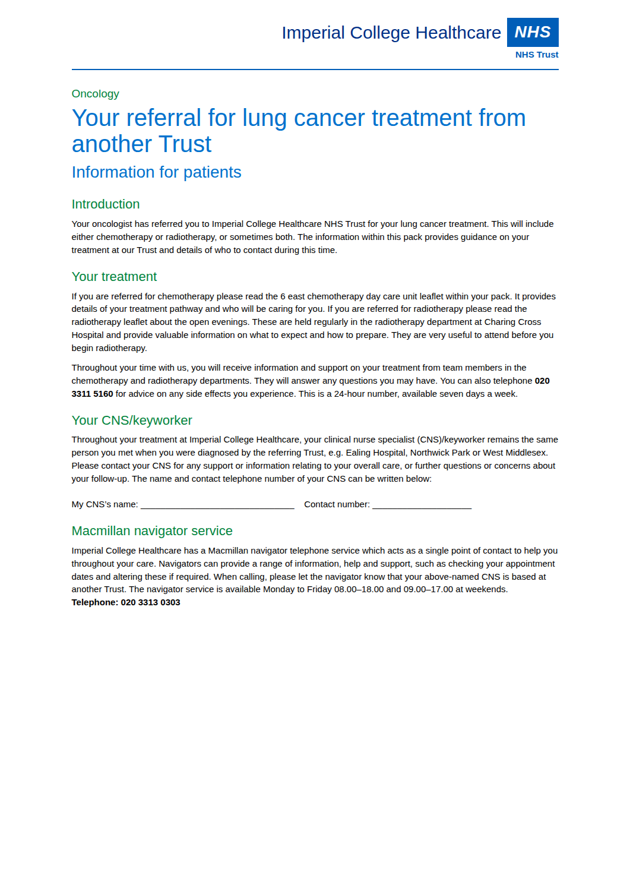Imperial College Healthcare NHS
NHS Trust
Oncology
Your referral for lung cancer treatment from another Trust
Information for patients
Introduction
Your oncologist has referred you to Imperial College Healthcare NHS Trust for your lung cancer treatment. This will include either chemotherapy or radiotherapy, or sometimes both. The information within this pack provides guidance on your treatment at our Trust and details of who to contact during this time.
Your treatment
If you are referred for chemotherapy please read the 6 east chemotherapy day care unit leaflet within your pack. It provides details of your treatment pathway and who will be caring for you. If you are referred for radiotherapy please read the radiotherapy leaflet about the open evenings. These are held regularly in the radiotherapy department at Charing Cross Hospital and provide valuable information on what to expect and how to prepare. They are very useful to attend before you begin radiotherapy.
Throughout your time with us, you will receive information and support on your treatment from team members in the chemotherapy and radiotherapy departments. They will answer any questions you may have. You can also telephone 020 3311 5160 for advice on any side effects you experience. This is a 24-hour number, available seven days a week.
Your CNS/keyworker
Throughout your treatment at Imperial College Healthcare, your clinical nurse specialist (CNS)/keyworker remains the same person you met when you were diagnosed by the referring Trust, e.g. Ealing Hospital, Northwick Park or West Middlesex. Please contact your CNS for any support or information relating to your overall care, or further questions or concerns about your follow-up. The name and contact telephone number of your CNS can be written below:
My CNS’s name: _______________________________ Contact number: ____________________
Macmillan navigator service
Imperial College Healthcare has a Macmillan navigator telephone service which acts as a single point of contact to help you throughout your care. Navigators can provide a range of information, help and support, such as checking your appointment dates and altering these if required. When calling, please let the navigator know that your above-named CNS is based at another Trust. The navigator service is available Monday to Friday 08.00–18.00 and 09.00–17.00 at weekends.
Telephone: 020 3313 0303